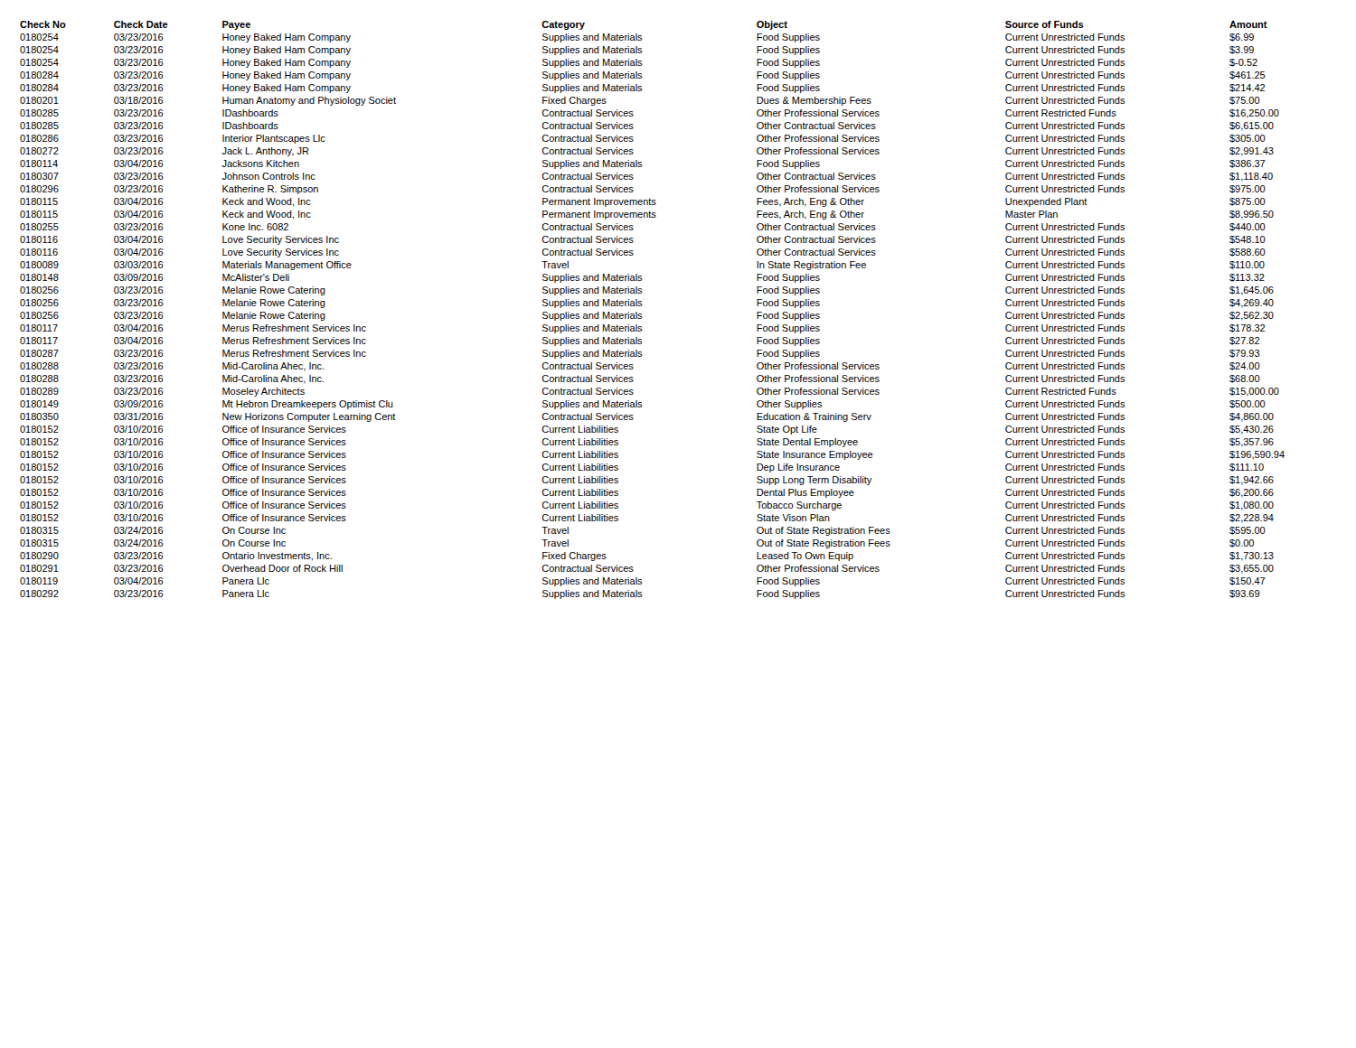| Check No | Check Date | Payee | Category | Object | Source of Funds | Amount |
| --- | --- | --- | --- | --- | --- | --- |
| 0180254 | 03/23/2016 | Honey Baked Ham Company | Supplies and Materials | Food Supplies | Current Unrestricted Funds | $6.99 |
| 0180254 | 03/23/2016 | Honey Baked Ham Company | Supplies and Materials | Food Supplies | Current Unrestricted Funds | $3.99 |
| 0180254 | 03/23/2016 | Honey Baked Ham Company | Supplies and Materials | Food Supplies | Current Unrestricted Funds | $-0.52 |
| 0180284 | 03/23/2016 | Honey Baked Ham Company | Supplies and Materials | Food Supplies | Current Unrestricted Funds | $461.25 |
| 0180284 | 03/23/2016 | Honey Baked Ham Company | Supplies and Materials | Food Supplies | Current Unrestricted Funds | $214.42 |
| 0180201 | 03/18/2016 | Human Anatomy and Physiology Societ | Fixed Charges | Dues & Membership Fees | Current Unrestricted Funds | $75.00 |
| 0180285 | 03/23/2016 | IDashboards | Contractual Services | Other Professional Services | Current Restricted Funds | $16,250.00 |
| 0180285 | 03/23/2016 | IDashboards | Contractual Services | Other Contractual Services | Current Unrestricted Funds | $6,615.00 |
| 0180286 | 03/23/2016 | Interior Plantscapes Llc | Contractual Services | Other Professional Services | Current Unrestricted Funds | $305.00 |
| 0180272 | 03/23/2016 | Jack L. Anthony, JR | Contractual Services | Other Professional Services | Current Unrestricted Funds | $2,991.43 |
| 0180114 | 03/04/2016 | Jacksons Kitchen | Supplies and Materials | Food Supplies | Current Unrestricted Funds | $386.37 |
| 0180307 | 03/23/2016 | Johnson Controls Inc | Contractual Services | Other Contractual Services | Current Unrestricted Funds | $1,118.40 |
| 0180296 | 03/23/2016 | Katherine R. Simpson | Contractual Services | Other Professional Services | Current Unrestricted Funds | $975.00 |
| 0180115 | 03/04/2016 | Keck and Wood, Inc | Permanent Improvements | Fees, Arch, Eng & Other | Unexpended Plant | $875.00 |
| 0180115 | 03/04/2016 | Keck and Wood, Inc | Permanent Improvements | Fees, Arch, Eng & Other | Master Plan | $8,996.50 |
| 0180255 | 03/23/2016 | Kone Inc. 6082 | Contractual Services | Other Contractual Services | Current Unrestricted Funds | $440.00 |
| 0180116 | 03/04/2016 | Love Security Services Inc | Contractual Services | Other Contractual Services | Current Unrestricted Funds | $548.10 |
| 0180116 | 03/04/2016 | Love Security Services Inc | Contractual Services | Other Contractual Services | Current Unrestricted Funds | $588.60 |
| 0180089 | 03/03/2016 | Materials Management Office | Travel | In State Registration Fee | Current Unrestricted Funds | $110.00 |
| 0180148 | 03/09/2016 | McAlister's Deli | Supplies and Materials | Food Supplies | Current Unrestricted Funds | $113.32 |
| 0180256 | 03/23/2016 | Melanie Rowe Catering | Supplies and Materials | Food Supplies | Current Unrestricted Funds | $1,645.06 |
| 0180256 | 03/23/2016 | Melanie Rowe Catering | Supplies and Materials | Food Supplies | Current Unrestricted Funds | $4,269.40 |
| 0180256 | 03/23/2016 | Melanie Rowe Catering | Supplies and Materials | Food Supplies | Current Unrestricted Funds | $2,562.30 |
| 0180117 | 03/04/2016 | Merus Refreshment Services Inc | Supplies and Materials | Food Supplies | Current Unrestricted Funds | $178.32 |
| 0180117 | 03/04/2016 | Merus Refreshment Services Inc | Supplies and Materials | Food Supplies | Current Unrestricted Funds | $27.82 |
| 0180287 | 03/23/2016 | Merus Refreshment Services Inc | Supplies and Materials | Food Supplies | Current Unrestricted Funds | $79.93 |
| 0180288 | 03/23/2016 | Mid-Carolina Ahec, Inc. | Contractual Services | Other Professional Services | Current Unrestricted Funds | $24.00 |
| 0180288 | 03/23/2016 | Mid-Carolina Ahec, Inc. | Contractual Services | Other Professional Services | Current Unrestricted Funds | $68.00 |
| 0180289 | 03/23/2016 | Moseley Architects | Contractual Services | Other Professional Services | Current Restricted Funds | $15,000.00 |
| 0180149 | 03/09/2016 | Mt Hebron Dreamkeepers Optimist Clu | Supplies and Materials | Other Supplies | Current Unrestricted Funds | $500.00 |
| 0180350 | 03/31/2016 | New Horizons Computer Learning Cent | Contractual Services | Education & Training Serv | Current Unrestricted Funds | $4,860.00 |
| 0180152 | 03/10/2016 | Office of Insurance Services | Current Liabilities | State Opt Life | Current Unrestricted Funds | $5,430.26 |
| 0180152 | 03/10/2016 | Office of Insurance Services | Current Liabilities | State Dental Employee | Current Unrestricted Funds | $5,357.96 |
| 0180152 | 03/10/2016 | Office of Insurance Services | Current Liabilities | State Insurance Employee | Current Unrestricted Funds | $196,590.94 |
| 0180152 | 03/10/2016 | Office of Insurance Services | Current Liabilities | Dep Life Insurance | Current Unrestricted Funds | $111.10 |
| 0180152 | 03/10/2016 | Office of Insurance Services | Current Liabilities | Supp Long Term Disability | Current Unrestricted Funds | $1,942.66 |
| 0180152 | 03/10/2016 | Office of Insurance Services | Current Liabilities | Dental Plus Employee | Current Unrestricted Funds | $6,200.66 |
| 0180152 | 03/10/2016 | Office of Insurance Services | Current Liabilities | Tobacco Surcharge | Current Unrestricted Funds | $1,080.00 |
| 0180152 | 03/10/2016 | Office of Insurance Services | Current Liabilities | State Vison Plan | Current Unrestricted Funds | $2,228.94 |
| 0180315 | 03/24/2016 | On Course Inc | Travel | Out of State Registration Fees | Current Unrestricted Funds | $595.00 |
| 0180315 | 03/24/2016 | On Course Inc | Travel | Out of State Registration Fees | Current Unrestricted Funds | $0.00 |
| 0180290 | 03/23/2016 | Ontario Investments, Inc. | Fixed Charges | Leased To Own Equip | Current Unrestricted Funds | $1,730.13 |
| 0180291 | 03/23/2016 | Overhead Door of Rock Hill | Contractual Services | Other Professional Services | Current Unrestricted Funds | $3,655.00 |
| 0180119 | 03/04/2016 | Panera Llc | Supplies and Materials | Food Supplies | Current Unrestricted Funds | $150.47 |
| 0180292 | 03/23/2016 | Panera Llc | Supplies and Materials | Food Supplies | Current Unrestricted Funds | $93.69 |